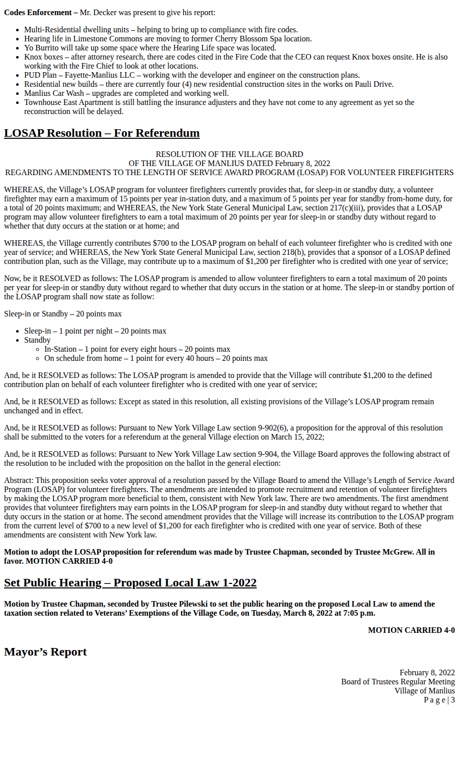Codes Enforcement – Mr. Decker was present to give his report:
Multi-Residential dwelling units – helping to bring up to compliance with fire codes.
Hearing life in Limestone Commons are moving to former Cherry Blossom Spa location.
Yo Burrito will take up some space where the Hearing Life space was located.
Knox boxes – after attorney research, there are codes cited in the Fire Code that the CEO can request Knox boxes onsite. He is also working with the Fire Chief to look at other locations.
PUD Plan – Fayette-Manlius LLC – working with the developer and engineer on the construction plans.
Residential new builds – there are currently four (4) new residential construction sites in the works on Pauli Drive.
Manlius Car Wash – upgrades are completed and working well.
Townhouse East Apartment is still battling the insurance adjusters and they have not come to any agreement as yet so the reconstruction will be delayed.
LOSAP Resolution – For Referendum
RESOLUTION OF THE VILLAGE BOARD
OF THE VILLAGE OF MANLIUS DATED February 8, 2022
REGARDING AMENDMENTS TO THE LENGTH OF SERVICE AWARD PROGRAM (LOSAP) FOR VOLUNTEER FIREFIGHTERS
WHEREAS, the Village’s LOSAP program for volunteer firefighters currently provides that, for sleep-in or standby duty, a volunteer firefighter may earn a maximum of 15 points per year in-station duty, and a maximum of 5 points per year for standby from-home duty, for a total of 20 points maximum; and WHEREAS, the New York State General Municipal Law, section 217(c)(iii), provides that a LOSAP program may allow volunteer firefighters to earn a total maximum of 20 points per year for sleep-in or standby duty without regard to whether that duty occurs at the station or at home; and
WHEREAS, the Village currently contributes $700 to the LOSAP program on behalf of each volunteer firefighter who is credited with one year of service; and WHEREAS, the New York State General Municipal Law, section 218(b), provides that a sponsor of a LOSAP defined contribution plan, such as the Village, may contribute up to a maximum of $1,200 per firefighter who is credited with one year of service;
Now, be it RESOLVED as follows: The LOSAP program is amended to allow volunteer firefighters to earn a total maximum of 20 points per year for sleep-in or standby duty without regard to whether that duty occurs in the station or at home. The sleep-in or standby portion of the LOSAP program shall now state as follow:
Sleep-in or Standby – 20 points max
Sleep-in – 1 point per night – 20 points max
Standby
In-Station – 1 point for every eight hours – 20 points max
On schedule from home – 1 point for every 40 hours – 20 points max
And, be it RESOLVED as follows: The LOSAP program is amended to provide that the Village will contribute $1,200 to the defined contribution plan on behalf of each volunteer firefighter who is credited with one year of service;
And, be it RESOLVED as follows: Except as stated in this resolution, all existing provisions of the Village’s LOSAP program remain unchanged and in effect.
And, be it RESOLVED as follows: Pursuant to New York Village Law section 9-902(6), a proposition for the approval of this resolution shall be submitted to the voters for a referendum at the general Village election on March 15, 2022;
And, be it RESOLVED as follows: Pursuant to New York Village Law section 9-904, the Village Board approves the following abstract of the resolution to be included with the proposition on the ballot in the general election:
Abstract: This proposition seeks voter approval of a resolution passed by the Village Board to amend the Village’s Length of Service Award Program (LOSAP) for volunteer firefighters. The amendments are intended to promote recruitment and retention of volunteer firefighters by making the LOSAP program more beneficial to them, consistent with New York law. There are two amendments. The first amendment provides that volunteer firefighters may earn points in the LOSAP program for sleep-in and standby duty without regard to whether that duty occurs in the station or at home. The second amendment provides that the Village will increase its contribution to the LOSAP program from the current level of $700 to a new level of $1,200 for each firefighter who is credited with one year of service. Both of these amendments are consistent with New York law.
Motion to adopt the LOSAP proposition for referendum was made by Trustee Chapman, seconded by Trustee McGrew. All in favor. MOTION CARRIED 4-0
Set Public Hearing – Proposed Local Law 1-2022
Motion by Trustee Chapman, seconded by Trustee Pilewski to set the public hearing on the proposed Local Law to amend the taxation section related to Veterans’ Exemptions of the Village Code, on Tuesday, March 8, 2022 at 7:05 p.m.
MOTION CARRIED 4-0
Mayor’s Report
February 8, 2022
Board of Trustees Regular Meeting
Village of Manlius
P a g e | 3